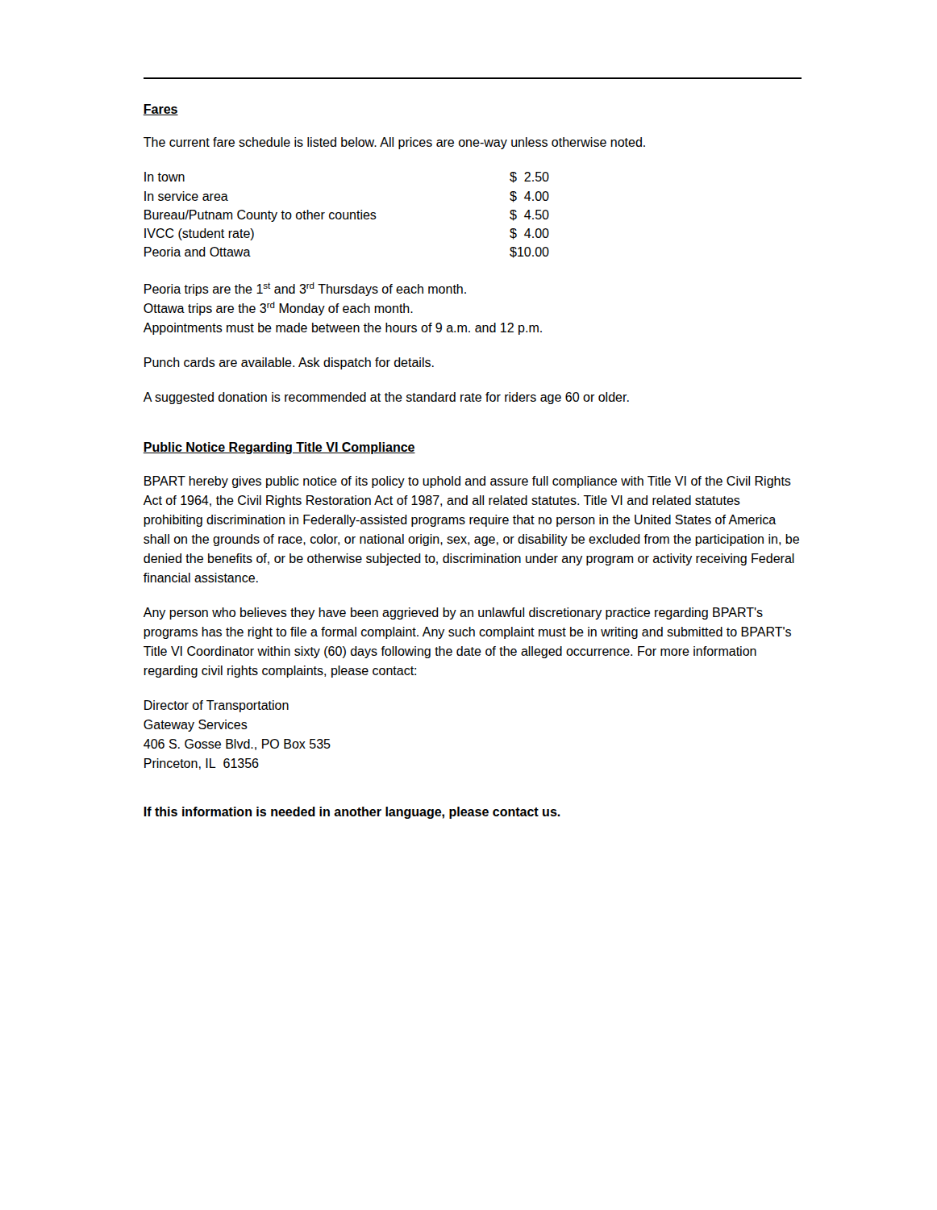Fares
The current fare schedule is listed below. All prices are one-way unless otherwise noted.
| In town | $ 2.50 |
| In service area | $ 4.00 |
| Bureau/Putnam County to other counties | $ 4.50 |
| IVCC (student rate) | $ 4.00 |
| Peoria and Ottawa | $10.00 |
Peoria trips are the 1st and 3rd Thursdays of each month. Ottawa trips are the 3rd Monday of each month. Appointments must be made between the hours of 9 a.m. and 12 p.m.
Punch cards are available. Ask dispatch for details.
A suggested donation is recommended at the standard rate for riders age 60 or older.
Public Notice Regarding Title VI Compliance
BPART hereby gives public notice of its policy to uphold and assure full compliance with Title VI of the Civil Rights Act of 1964, the Civil Rights Restoration Act of 1987, and all related statutes. Title VI and related statutes prohibiting discrimination in Federally-assisted programs require that no person in the United States of America shall on the grounds of race, color, or national origin, sex, age, or disability be excluded from the participation in, be denied the benefits of, or be otherwise subjected to, discrimination under any program or activity receiving Federal financial assistance.
Any person who believes they have been aggrieved by an unlawful discretionary practice regarding BPART's programs has the right to file a formal complaint. Any such complaint must be in writing and submitted to BPART's Title VI Coordinator within sixty (60) days following the date of the alleged occurrence. For more information regarding civil rights complaints, please contact:
Director of Transportation Gateway Services 406 S. Gosse Blvd., PO Box 535 Princeton, IL 61356
If this information is needed in another language, please contact us.